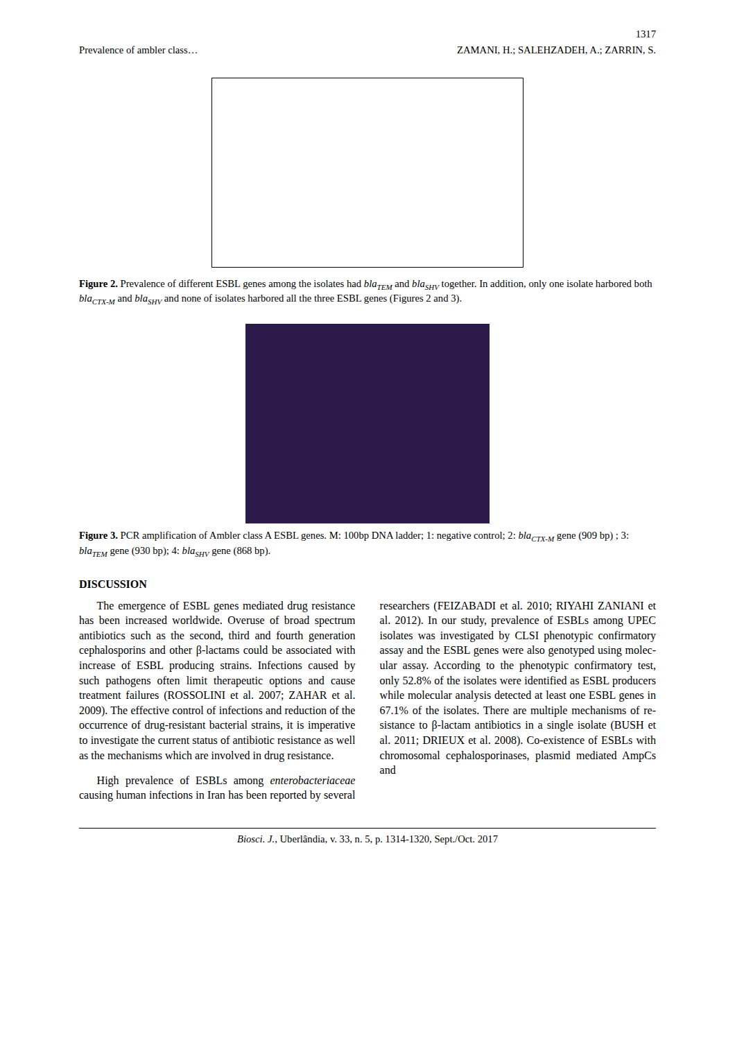1317
Prevalence of ambler class… ZAMANI, H.; SALEHZADEH, A.; ZARRIN, S.
Figure 2. Prevalence of different ESBL genes among the isolates had blaTEM and blaSHV together. In addition, only one isolate harbored both blaCTX-M and blaSHV and none of isolates harbored all the three ESBL genes (Figures 2 and 3).
Figure 3. PCR amplification of Ambler class A ESBL genes. M: 100bp DNA ladder; 1: negative control; 2: blaCTX-M gene (909 bp) ; 3: blaTEM gene (930 bp); 4: blaSHV gene (868 bp).
Discussion
The emergence of ESBL genes mediated drug resistance has been increased worldwide. Overuse of broad spectrum antibiotics such as the second, third and fourth generation cephalosporins and other β-lactams could be associated with increase of ESBL producing strains. Infections caused by such pathogens often limit therapeutic options and cause treatment failures (ROSSOLINI et al. 2007; ZAHAR et al. 2009). The effective control of infections and reduction of the occurrence of drug-resistant bacterial strains, it is imperative to investigate the current status of antibiotic resistance as well as the mechanisms which are involved in drug resistance.
High prevalence of ESBLs among enterobacteriaceae causing human infections in Iran has been reported by several researchers (FEIZABADI et al. 2010; RIYAHI ZANIANI et al. 2012). In our study, prevalence of ESBLs among UPEC isolates was investigated by CLSI phenotypic confirmatory assay and the ESBL genes were also genotyped using molecular assay. According to the phenotypic confirmatory test, only 52.8% of the isolates were identified as ESBL producers while molecular analysis detected at least one ESBL genes in 67.1% of the isolates. There are multiple mechanisms of resistance to β-lactam antibiotics in a single isolate (BUSH et al. 2011; DRIEUX et al. 2008). Co-existence of ESBLs with chromosomal cephalosporinases, plasmid mediated AmpCs and
Biosci. J., Uberlândia, v. 33, n. 5, p. 1314-1320, Sept./Oct. 2017